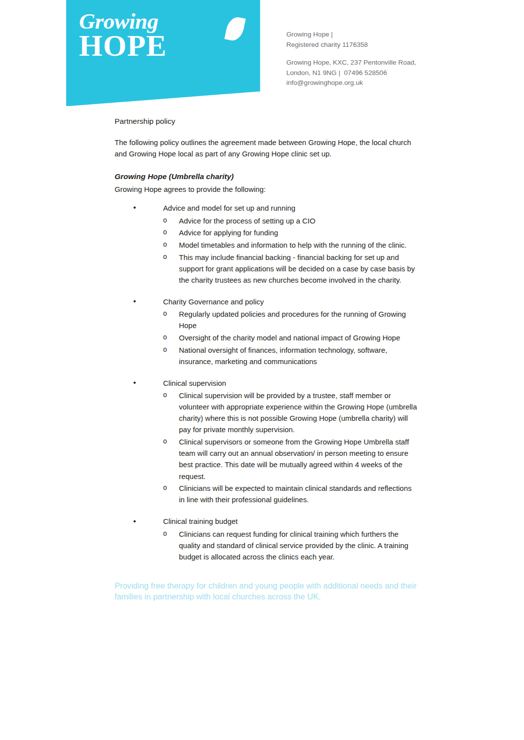Growing HOPE
Growing Hope |
Registered charity 1176358
Growing Hope, KXC, 237 Pentonville Road,
London, N1 9NG | 07496 528506
info@growinghope.org.uk
Partnership policy
The following policy outlines the agreement made between Growing Hope, the local church and Growing Hope local as part of any Growing Hope clinic set up.
Growing Hope (Umbrella charity)
Growing Hope agrees to provide the following:
Advice and model for set up and running
Advice for the process of setting up a CIO
Advice for applying for funding
Model timetables and information to help with the running of the clinic.
This may include financial backing - financial backing for set up and support for grant applications will be decided on a case by case basis by the charity trustees as new churches become involved in the charity.
Charity Governance and policy
Regularly updated policies and procedures for the running of Growing Hope
Oversight of the charity model and national impact of Growing Hope
National oversight of finances, information technology, software, insurance, marketing and communications
Clinical supervision
Clinical supervision will be provided by a trustee, staff member or volunteer with appropriate experience within the Growing Hope (umbrella charity) where this is not possible Growing Hope (umbrella charity) will pay for private monthly supervision.
Clinical supervisors or someone from the Growing Hope Umbrella staff team will carry out an annual observation/ in person meeting to ensure best practice. This date will be mutually agreed within 4 weeks of the request.
Clinicians will be expected to maintain clinical standards and reflections in line with their professional guidelines.
Clinical training budget
Clinicians can request funding for clinical training which furthers the quality and standard of clinical service provided by the clinic. A training budget is allocated across the clinics each year.
Providing free therapy for children and young people with additional needs and their families in partnership with local churches across the UK.